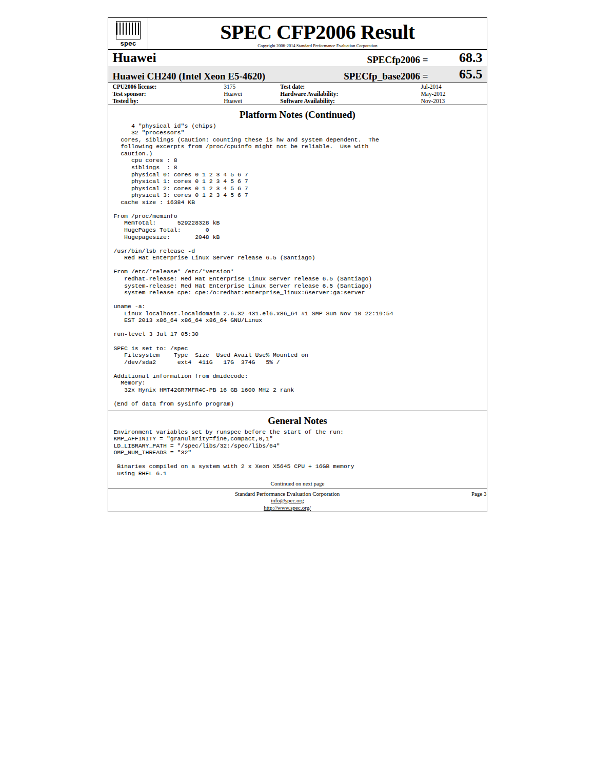spec
SPEC CFP2006 Result
Copyright 2006-2014 Standard Performance Evaluation Corporation
| Huawei | SPECfp2006 = | 68.3 |
| Huawei CH240 (Intel Xeon E5-4620) | SPECfp_base2006 = | 65.5 |
| CPU2006 license: | 3175 | Test date: | Jul-2014 |
| Test sponsor: | Huawei | Hardware Availability: | May-2012 |
| Tested by: | Huawei | Software Availability: | Nov-2013 |
Platform Notes (Continued)
     4 "physical id"s (chips)
     32 "processors"
  cores, siblings (Caution: counting these is hw and system dependent.  The
  following excerpts from /proc/cpuinfo might not be reliable.  Use with
  caution.)
     cpu cores : 8
     siblings  : 8
     physical 0: cores 0 1 2 3 4 5 6 7
     physical 1: cores 0 1 2 3 4 5 6 7
     physical 2: cores 0 1 2 3 4 5 6 7
     physical 3: cores 0 1 2 3 4 5 6 7
  cache size : 16384 KB

From /proc/meminfo
   MemTotal:      529228328 kB
   HugePages_Total:       0
   Hugepagesize:       2048 kB

/usr/bin/lsb_release -d
   Red Hat Enterprise Linux Server release 6.5 (Santiago)

From /etc/*release* /etc/*version*
   redhat-release: Red Hat Enterprise Linux Server release 6.5 (Santiago)
   system-release: Red Hat Enterprise Linux Server release 6.5 (Santiago)
   system-release-cpe: cpe:/o:redhat:enterprise_linux:6server:ga:server

uname -a:
   Linux localhost.localdomain 2.6.32-431.el6.x86_64 #1 SMP Sun Nov 10 22:19:54
   EST 2013 x86_64 x86_64 x86_64 GNU/Linux

run-level 3 Jul 17 05:30

SPEC is set to: /spec
   Filesystem    Type  Size  Used Avail Use% Mounted on
   /dev/sda2      ext4  411G   17G  374G   5% /

Additional information from dmidecode:
  Memory:
   32x Hynix HMT42GR7MFR4C-PB 16 GB 1600 MHz 2 rank

(End of data from sysinfo program)
General Notes
Environment variables set by runspec before the start of the run:
KMP_AFFINITY = "granularity=fine,compact,0,1"
LD_LIBRARY_PATH = "/spec/libs/32:/spec/libs/64"
OMP_NUM_THREADS = "32"

 Binaries compiled on a system with 2 x Xeon X5645 CPU + 16GB memory
 using RHEL 6.1
Continued on next page
Standard Performance Evaluation Corporation
info@spec.org
http://www.spec.org/
Page 3